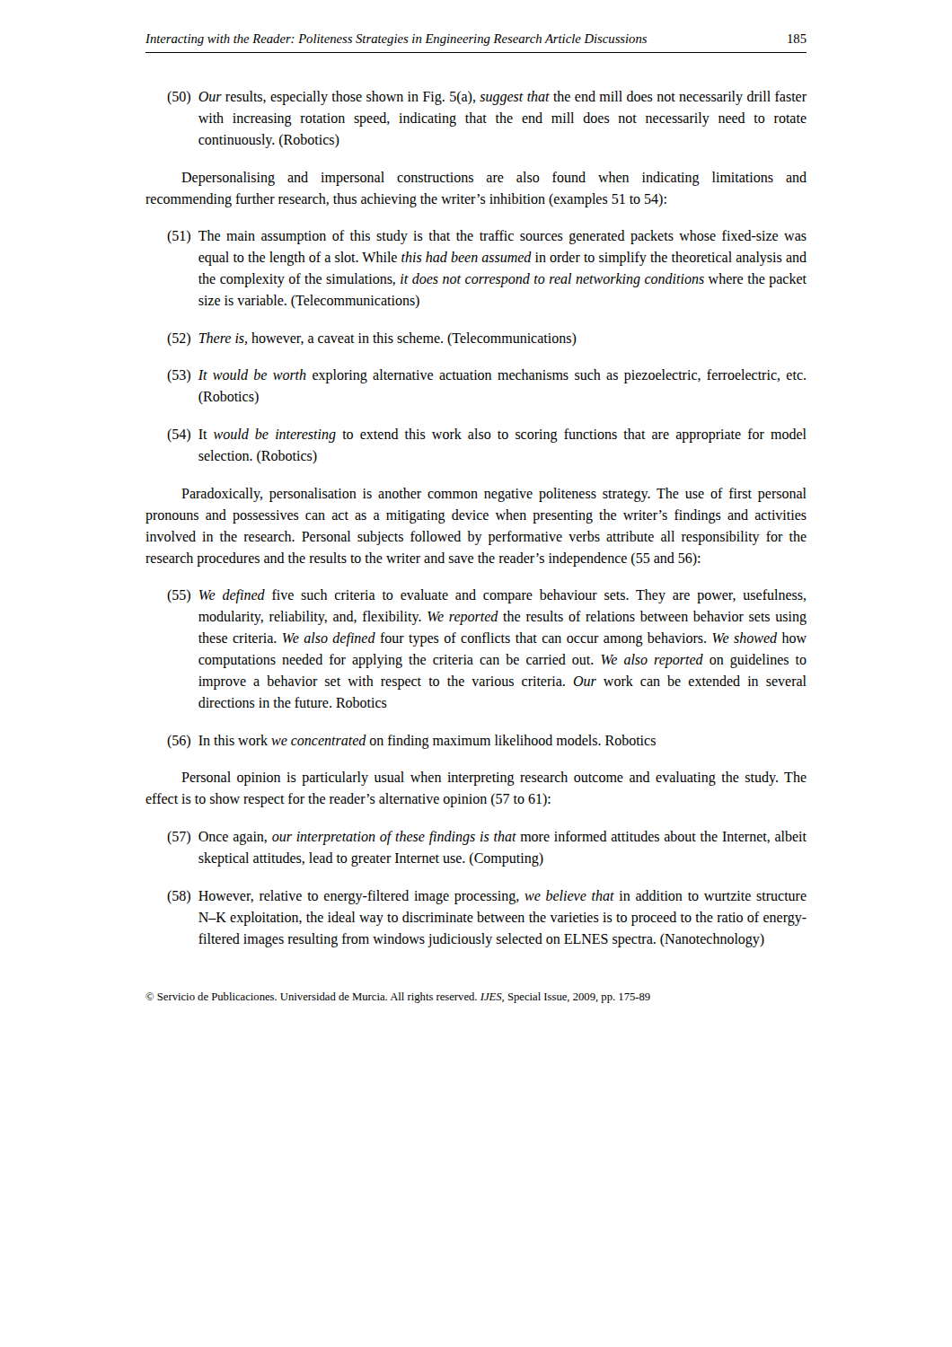Interacting with the Reader: Politeness Strategies in Engineering Research Article Discussions 185
(50) Our results, especially those shown in Fig. 5(a), suggest that the end mill does not necessarily drill faster with increasing rotation speed, indicating that the end mill does not necessarily need to rotate continuously. (Robotics)
Depersonalising and impersonal constructions are also found when indicating limitations and recommending further research, thus achieving the writer’s inhibition (examples 51 to 54):
(51) The main assumption of this study is that the traffic sources generated packets whose fixed-size was equal to the length of a slot. While this had been assumed in order to simplify the theoretical analysis and the complexity of the simulations, it does not correspond to real networking conditions where the packet size is variable. (Telecommunications)
(52) There is, however, a caveat in this scheme. (Telecommunications)
(53) It would be worth exploring alternative actuation mechanisms such as piezoelectric, ferroelectric, etc. (Robotics)
(54) It would be interesting to extend this work also to scoring functions that are appropriate for model selection. (Robotics)
Paradoxically, personalisation is another common negative politeness strategy. The use of first personal pronouns and possessives can act as a mitigating device when presenting the writer’s findings and activities involved in the research. Personal subjects followed by performative verbs attribute all responsibility for the research procedures and the results to the writer and save the reader’s independence (55 and 56):
(55) We defined five such criteria to evaluate and compare behaviour sets. They are power, usefulness, modularity, reliability, and, flexibility. We reported the results of relations between behavior sets using these criteria. We also defined four types of conflicts that can occur among behaviors. We showed how computations needed for applying the criteria can be carried out. We also reported on guidelines to improve a behavior set with respect to the various criteria. Our work can be extended in several directions in the future. Robotics
(56) In this work we concentrated on finding maximum likelihood models. Robotics
Personal opinion is particularly usual when interpreting research outcome and evaluating the study. The effect is to show respect for the reader’s alternative opinion (57 to 61):
(57) Once again, our interpretation of these findings is that more informed attitudes about the Internet, albeit skeptical attitudes, lead to greater Internet use. (Computing)
(58) However, relative to energy-filtered image processing, we believe that in addition to wurtzite structure N–K exploitation, the ideal way to discriminate between the varieties is to proceed to the ratio of energy-filtered images resulting from windows judiciously selected on ELNES spectra. (Nanotechnology)
© Servicio de Publicaciones. Universidad de Murcia. All rights reserved. IJES, Special Issue, 2009, pp. 175-89